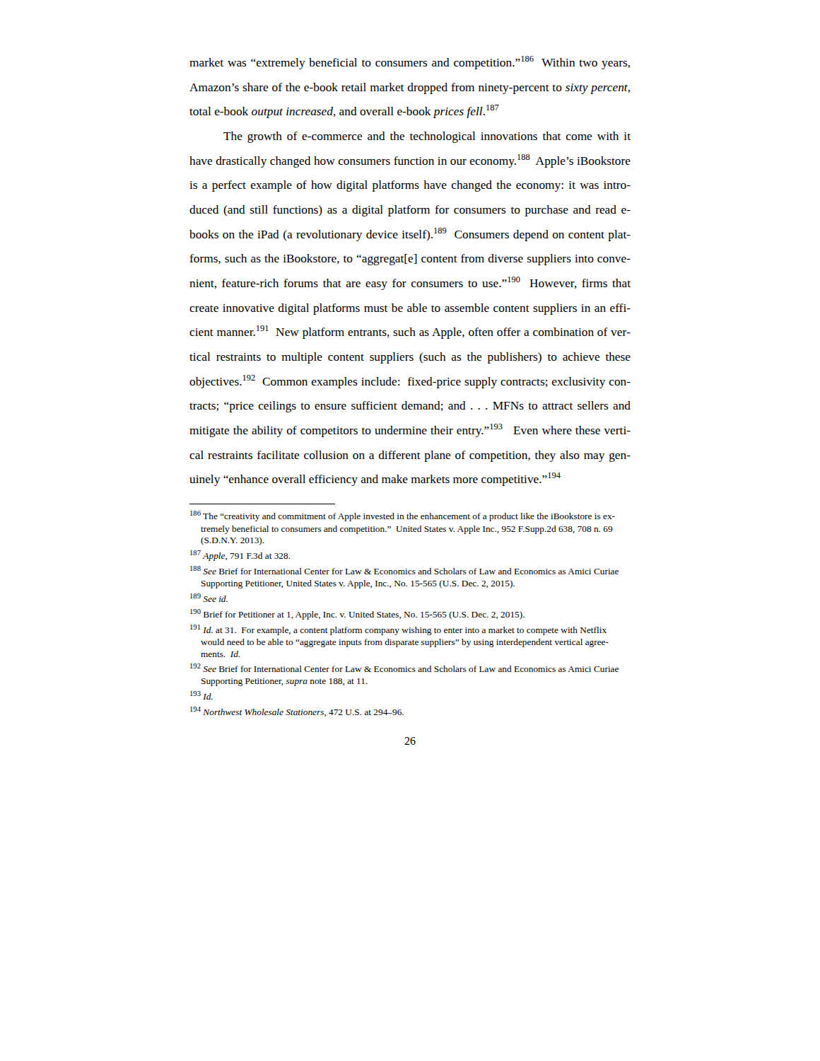market was “extremely beneficial to consumers and competition.”186 Within two years, Amazon’s share of the e-book retail market dropped from ninety-percent to sixty percent, total e-book output increased, and overall e-book prices fell.187
The growth of e-commerce and the technological innovations that come with it have drastically changed how consumers function in our economy.188 Apple’s iBookstore is a perfect example of how digital platforms have changed the economy: it was introduced (and still functions) as a digital platform for consumers to purchase and read e-books on the iPad (a revolutionary device itself).189 Consumers depend on content platforms, such as the iBookstore, to “aggregat[e] content from diverse suppliers into convenient, feature-rich forums that are easy for consumers to use.”190 However, firms that create innovative digital platforms must be able to assemble content suppliers in an efficient manner.191 New platform entrants, such as Apple, often offer a combination of vertical restraints to multiple content suppliers (such as the publishers) to achieve these objectives.192 Common examples include: fixed-price supply contracts; exclusivity contracts; “price ceilings to ensure sufficient demand; and . . . MFNs to attract sellers and mitigate the ability of competitors to undermine their entry.”193 Even where these vertical restraints facilitate collusion on a different plane of competition, they also may genuinely “enhance overall efficiency and make markets more competitive.”194
186 The “creativity and commitment of Apple invested in the enhancement of a product like the iBookstore is extremely beneficial to consumers and competition.” United States v. Apple Inc., 952 F.Supp.2d 638, 708 n. 69 (S.D.N.Y. 2013).
187 Apple, 791 F.3d at 328.
188 See Brief for International Center for Law & Economics and Scholars of Law and Economics as Amici Curiae Supporting Petitioner, United States v. Apple, Inc., No. 15-565 (U.S. Dec. 2, 2015).
189 See id.
190 Brief for Petitioner at 1, Apple, Inc. v. United States, No. 15-565 (U.S. Dec. 2, 2015).
191 Id. at 31. For example, a content platform company wishing to enter into a market to compete with Netflix would need to be able to “aggregate inputs from disparate suppliers” by using interdependent vertical agreements. Id.
192 See Brief for International Center for Law & Economics and Scholars of Law and Economics as Amici Curiae Supporting Petitioner, supra note 188, at 11.
193 Id.
194 Northwest Wholesale Stationers, 472 U.S. at 294–96.
26